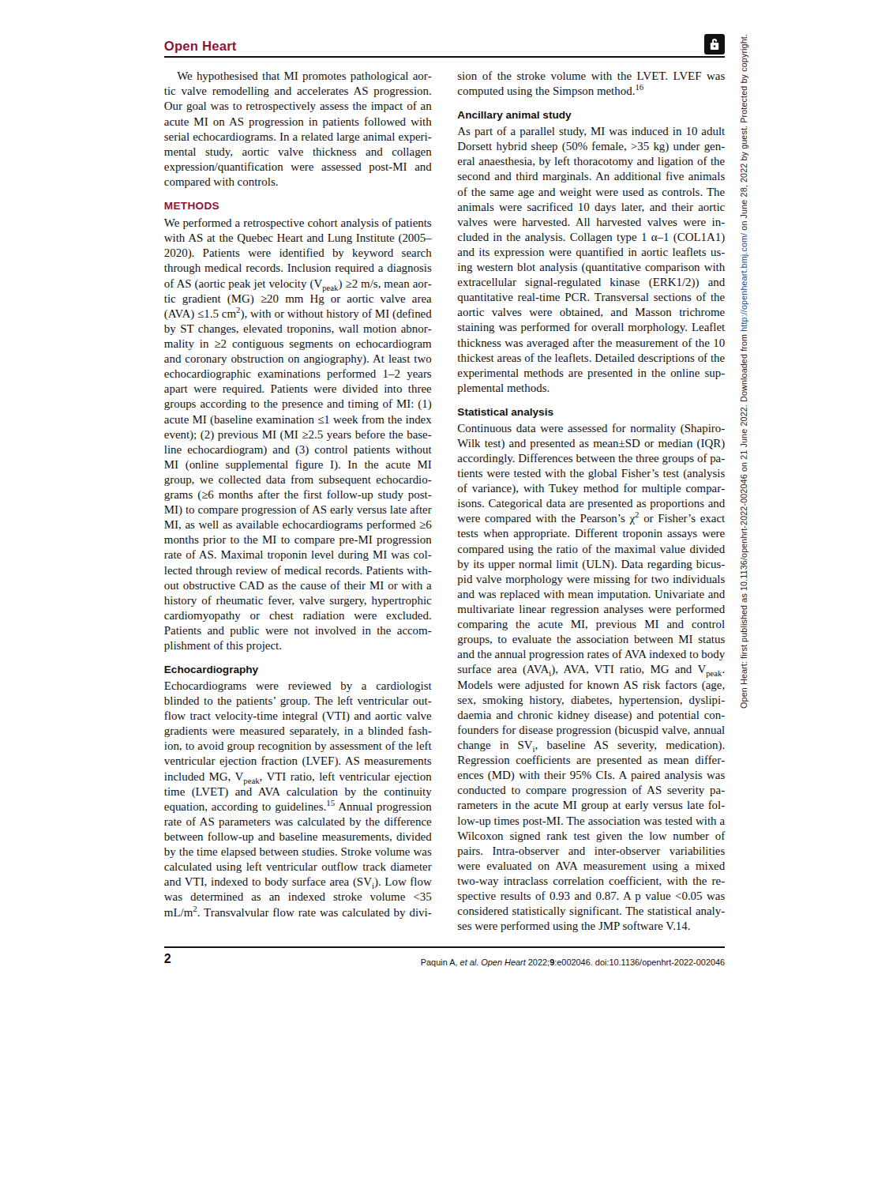Open Heart
We hypothesised that MI promotes pathological aortic valve remodelling and accelerates AS progression. Our goal was to retrospectively assess the impact of an acute MI on AS progression in patients followed with serial echocardiograms. In a related large animal experimental study, aortic valve thickness and collagen expression/quantification were assessed post-MI and compared with controls.
Methods
We performed a retrospective cohort analysis of patients with AS at the Quebec Heart and Lung Institute (2005–2020). Patients were identified by keyword search through medical records. Inclusion required a diagnosis of AS (aortic peak jet velocity (Vpeak) ≥2 m/s, mean aortic gradient (MG) ≥20 mm Hg or aortic valve area (AVA) ≤1.5 cm2), with or without history of MI (defined by ST changes, elevated troponins, wall motion abnormality in ≥2 contiguous segments on echocardiogram and coronary obstruction on angiography). At least two echocardiographic examinations performed 1–2 years apart were required. Patients were divided into three groups according to the presence and timing of MI: (1) acute MI (baseline examination ≤1 week from the index event); (2) previous MI (MI ≥2.5 years before the baseline echocardiogram) and (3) control patients without MI (online supplemental figure I). In the acute MI group, we collected data from subsequent echocardiograms (≥6 months after the first follow-up study post-MI) to compare progression of AS early versus late after MI, as well as available echocardiograms performed ≥6 months prior to the MI to compare pre-MI progression rate of AS. Maximal troponin level during MI was collected through review of medical records. Patients without obstructive CAD as the cause of their MI or with a history of rheumatic fever, valve surgery, hypertrophic cardiomyopathy or chest radiation were excluded. Patients and public were not involved in the accomplishment of this project.
Echocardiography
Echocardiograms were reviewed by a cardiologist blinded to the patients’ group. The left ventricular outflow tract velocity-time integral (VTI) and aortic valve gradients were measured separately, in a blinded fashion, to avoid group recognition by assessment of the left ventricular ejection fraction (LVEF). AS measurements included MG, Vpeak, VTI ratio, left ventricular ejection time (LVET) and AVA calculation by the continuity equation, according to guidelines.15 Annual progression rate of AS parameters was calculated by the difference between follow-up and baseline measurements, divided by the time elapsed between studies. Stroke volume was calculated using left ventricular outflow track diameter and VTI, indexed to body surface area (SVi). Low flow was determined as an indexed stroke volume <35 mL/m2. Transvalvular flow rate was calculated by division of the stroke volume with the LVET. LVEF was computed using the Simpson method.16
Ancillary animal study
As part of a parallel study, MI was induced in 10 adult Dorsett hybrid sheep (50% female, >35 kg) under general anaesthesia, by left thoracotomy and ligation of the second and third marginals. An additional five animals of the same age and weight were used as controls. The animals were sacrificed 10 days later, and their aortic valves were harvested. All harvested valves were included in the analysis. Collagen type 1 α–1 (COL1A1) and its expression were quantified in aortic leaflets using western blot analysis (quantitative comparison with extracellular signal-regulated kinase (ERK1/2)) and quantitative real-time PCR. Transversal sections of the aortic valves were obtained, and Masson trichrome staining was performed for overall morphology. Leaflet thickness was averaged after the measurement of the 10 thickest areas of the leaflets. Detailed descriptions of the experimental methods are presented in the online supplemental methods.
Statistical analysis
Continuous data were assessed for normality (Shapiro-Wilk test) and presented as mean±SD or median (IQR) accordingly. Differences between the three groups of patients were tested with the global Fisher’s test (analysis of variance), with Tukey method for multiple comparisons. Categorical data are presented as proportions and were compared with the Pearson’s χ2 or Fisher’s exact tests when appropriate. Different troponin assays were compared using the ratio of the maximal value divided by its upper normal limit (ULN). Data regarding bicuspid valve morphology were missing for two individuals and was replaced with mean imputation. Univariate and multivariate linear regression analyses were performed comparing the acute MI, previous MI and control groups, to evaluate the association between MI status and the annual progression rates of AVA indexed to body surface area (AVAi), AVA, VTI ratio, MG and Vpeak. Models were adjusted for known AS risk factors (age, sex, smoking history, diabetes, hypertension, dyslipidaemia and chronic kidney disease) and potential confounders for disease progression (bicuspid valve, annual change in SVi, baseline AS severity, medication). Regression coefficients are presented as mean differences (MD) with their 95% CIs. A paired analysis was conducted to compare progression of AS severity parameters in the acute MI group at early versus late follow-up times post-MI. The association was tested with a Wilcoxon signed rank test given the low number of pairs. Intra-observer and inter-observer variabilities were evaluated on AVA measurement using a mixed two-way intraclass correlation coefficient, with the respective results of 0.93 and 0.87. A p value <0.05 was considered statistically significant. The statistical analyses were performed using the JMP software V.14.
2
Paquin A, et al. Open Heart 2022;9:e002046. doi:10.1136/openhrt-2022-002046
Open Heart: first published as 10.1136/openhrt-2022-002046 on 21 June 2022. Downloaded from http://openheart.bmj.com/ on June 28, 2022 by guest. Protected by copyright.